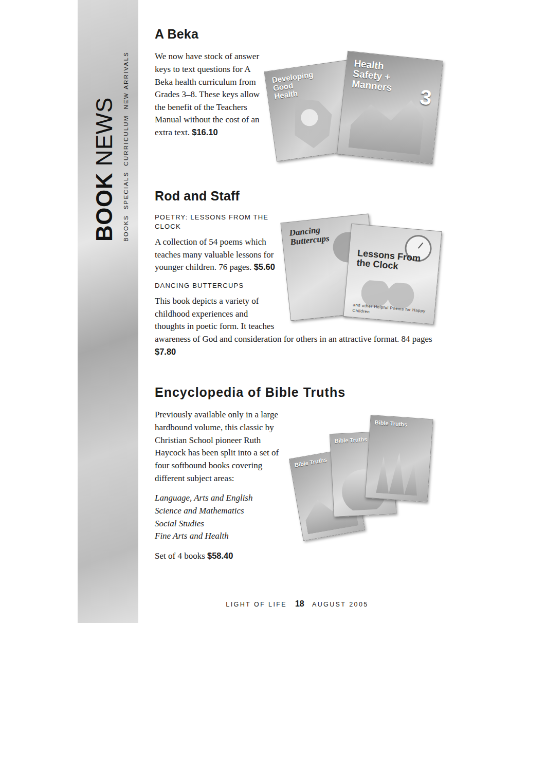BOOK NEWS
BOOKS SPECIALS CURRICULUM NEW ARRIVALS
A Beka
Developing
Good
Health
Health
Safety +
Manners 3
We now have stock of answer keys to text questions for A Beka health curriculum from Grades 3–8. These keys allow the benefit of the Teachers Manual without the cost of an extra text. $16.10
Rod and Staff
Dancing
Buttercups
Lessons From
the Clock
and other Helpful Poems for Happy Children
Poetry: Lessons from the Clock
A collection of 54 poems which teaches many valuable lessons for younger children. 76 pages. $5.60
Dancing Buttercups
This book depicts a variety of childhood experiences and thoughts in poetic form. It teaches awareness of God and consideration for others in an attractive format. 84 pages $7.80
Encyclopedia of Bible Truths
Bible Truths
Bible Truths
Bible Truths
Previously available only in a large hardbound volume, this classic by Christian School pioneer Ruth Haycock has been split into a set of four softbound books covering different subject areas:
Language, Arts and English
Science and Mathematics
Social Studies
Fine Arts and Health
Set of 4 books $58.40
LIGHT OF LIFE 18 AUGUST 2005